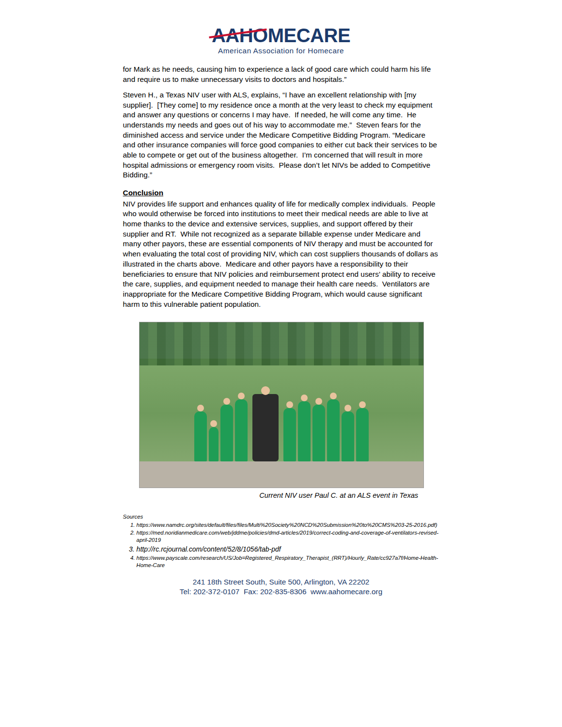AA HOMECARE
American Association for Homecare
for Mark as he needs, causing him to experience a lack of good care which could harm his life and require us to make unnecessary visits to doctors and hospitals.”
Steven H., a Texas NIV user with ALS, explains, “I have an excellent relationship with [my supplier]. [They come] to my residence once a month at the very least to check my equipment and answer any questions or concerns I may have. If needed, he will come any time. He understands my needs and goes out of his way to accommodate me.” Steven fears for the diminished access and service under the Medicare Competitive Bidding Program. “Medicare and other insurance companies will force good companies to either cut back their services to be able to compete or get out of the business altogether. I’m concerned that will result in more hospital admissions or emergency room visits. Please don’t let NIVs be added to Competitive Bidding.”
Conclusion
NIV provides life support and enhances quality of life for medically complex individuals. People who would otherwise be forced into institutions to meet their medical needs are able to live at home thanks to the device and extensive services, supplies, and support offered by their supplier and RT. While not recognized as a separate billable expense under Medicare and many other payors, these are essential components of NIV therapy and must be accounted for when evaluating the total cost of providing NIV, which can cost suppliers thousands of dollars as illustrated in the charts above. Medicare and other payors have a responsibility to their beneficiaries to ensure that NIV policies and reimbursement protect end users’ ability to receive the care, supplies, and equipment needed to manage their health care needs. Ventilators are inappropriate for the Medicare Competitive Bidding Program, which would cause significant harm to this vulnerable patient population.
Current NIV user Paul C. at an ALS event in Texas
Sources
https://www.namdrc.org/sites/default/files/files/Multi%20Society%20NCD%20Submission%20to%20CMS%203-25-2016.pdf)
https://med.noridianmedicare.com/web/jddme/policies/dmd-articles/2019/correct-coding-and-coverage-of-ventilators-revised-april-2019
http://rc.rcjournal.com/content/52/8/1056/tab-pdf
https://www.payscale.com/research/US/Job=Registered_Respiratory_Therapist_(RRT)/Hourly_Rate/cc927a7f/Home-Health-Home-Care
241 18th Street South, Suite 500, Arlington, VA 22202
Tel: 202-372-0107 Fax: 202-835-8306 www.aahomecare.org